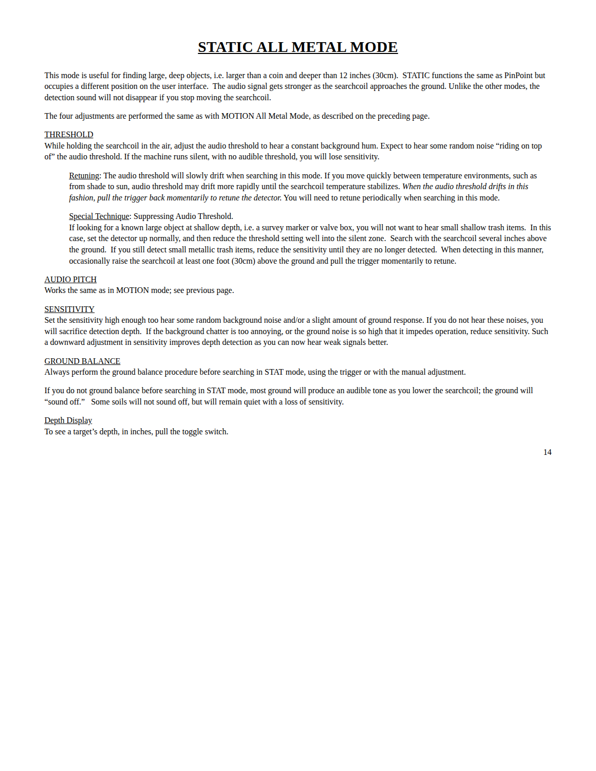STATIC ALL METAL MODE
This mode is useful for finding large, deep objects, i.e. larger than a coin and deeper than 12 inches (30cm). STATIC functions the same as PinPoint but occupies a different position on the user interface. The audio signal gets stronger as the searchcoil approaches the ground. Unlike the other modes, the detection sound will not disappear if you stop moving the searchcoil.
The four adjustments are performed the same as with MOTION All Metal Mode, as described on the preceding page.
THRESHOLD
While holding the searchcoil in the air, adjust the audio threshold to hear a constant background hum. Expect to hear some random noise “riding on top of” the audio threshold. If the machine runs silent, with no audible threshold, you will lose sensitivity.
Retuning: The audio threshold will slowly drift when searching in this mode. If you move quickly between temperature environments, such as from shade to sun, audio threshold may drift more rapidly until the searchcoil temperature stabilizes. When the audio threshold drifts in this fashion, pull the trigger back momentarily to retune the detector. You will need to retune periodically when searching in this mode.
Special Technique: Suppressing Audio Threshold.
If looking for a known large object at shallow depth, i.e. a survey marker or valve box, you will not want to hear small shallow trash items. In this case, set the detector up normally, and then reduce the threshold setting well into the silent zone. Search with the searchcoil several inches above the ground. If you still detect small metallic trash items, reduce the sensitivity until they are no longer detected. When detecting in this manner, occasionally raise the searchcoil at least one foot (30cm) above the ground and pull the trigger momentarily to retune.
AUDIO PITCH
Works the same as in MOTION mode; see previous page.
SENSITIVITY
Set the sensitivity high enough too hear some random background noise and/or a slight amount of ground response. If you do not hear these noises, you will sacrifice detection depth. If the background chatter is too annoying, or the ground noise is so high that it impedes operation, reduce sensitivity. Such a downward adjustment in sensitivity improves depth detection as you can now hear weak signals better.
GROUND BALANCE
Always perform the ground balance procedure before searching in STAT mode, using the trigger or with the manual adjustment.
If you do not ground balance before searching in STAT mode, most ground will produce an audible tone as you lower the searchcoil; the ground will “sound off.” Some soils will not sound off, but will remain quiet with a loss of sensitivity.
Depth Display
To see a target’s depth, in inches, pull the toggle switch.
14